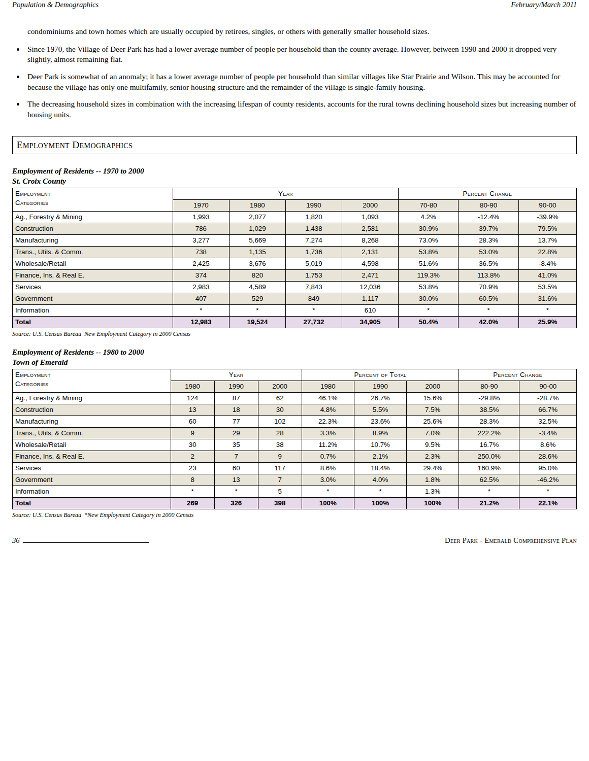Population & Demographics February/March 2011
condominiums and town homes which are usually occupied by retirees, singles, or others with generally smaller household sizes.
Since 1970, the Village of Deer Park has had a lower average number of people per household than the county average. However, between 1990 and 2000 it dropped very slightly, almost remaining flat.
Deer Park is somewhat of an anomaly; it has a lower average number of people per household than similar villages like Star Prairie and Wilson. This may be accounted for because the village has only one multifamily, senior housing structure and the remainder of the village is single-family housing.
The decreasing household sizes in combination with the increasing lifespan of county residents, accounts for the rural towns declining household sizes but increasing number of housing units.
Employment Demographics
Employment of Residents -- 1970 to 2000 St. Croix County
Employment of Residents 1970 to 2000, St. Croix County
| Employment Categories | Year | Percent Change |
| --- | --- | --- |
| 1970 | 1980 | 1990 | 2000 | 70-80 | 80-90 | 90-00 |
| Ag., Forestry & Mining | 1,993 | 2,077 | 1,820 | 1,093 | 4.2% | -12.4% | -39.9% |
| Construction | 786 | 1,029 | 1,438 | 2,581 | 30.9% | 39.7% | 79.5% |
| Manufacturing | 3,277 | 5,669 | 7,274 | 8,268 | 73.0% | 28.3% | 13.7% |
| Trans., Utils. & Comm. | 738 | 1,135 | 1,736 | 2,131 | 53.8% | 53.0% | 22.8% |
| Wholesale/Retail | 2,425 | 3,676 | 5,019 | 4,598 | 51.6% | 36.5% | -8.4% |
| Finance, Ins. & Real E. | 374 | 820 | 1,753 | 2,471 | 119.3% | 113.8% | 41.0% |
| Services | 2,983 | 4,589 | 7,843 | 12,036 | 53.8% | 70.9% | 53.5% |
| Government | 407 | 529 | 849 | 1,117 | 30.0% | 60.5% | 31.6% |
| Information | * | * | * | 610 | * | * | * |
| Total | 12,983 | 19,524 | 27,732 | 34,905 | 50.4% | 42.0% | 25.9% |
Source: U.S. Census Bureau New Employment Category in 2000 Census
Employment of Residents -- 1980 to 2000 Town of Emerald
Employment of Residents 1980 to 2000, Town of Emerald
| Employment Categories | Year | Percent of Total | Percent Change |
| --- | --- | --- | --- |
| 1980 | 1990 | 2000 | 1980 | 1990 | 2000 | 80-90 | 90-00 |
| Ag., Forestry & Mining | 124 | 87 | 62 | 46.1% | 26.7% | 15.6% | -29.8% | -28.7% |
| Construction | 13 | 18 | 30 | 4.8% | 5.5% | 7.5% | 38.5% | 66.7% |
| Manufacturing | 60 | 77 | 102 | 22.3% | 23.6% | 25.6% | 28.3% | 32.5% |
| Trans., Utils. & Comm. | 9 | 29 | 28 | 3.3% | 8.9% | 7.0% | 222.2% | -3.4% |
| Wholesale/Retail | 30 | 35 | 38 | 11.2% | 10.7% | 9.5% | 16.7% | 8.6% |
| Finance, Ins. & Real E. | 2 | 7 | 9 | 0.7% | 2.1% | 2.3% | 250.0% | 28.6% |
| Services | 23 | 60 | 117 | 8.6% | 18.4% | 29.4% | 160.9% | 95.0% |
| Government | 8 | 13 | 7 | 3.0% | 4.0% | 1.8% | 62.5% | -46.2% |
| Information | * | * | 5 | * | * | 1.3% | * | * |
| Total | 269 | 326 | 398 | 100% | 100% | 100% | 21.2% | 22.1% |
Source: U.S. Census Bureau *New Employment Category in 2000 Census
36 Deer Park - Emerald Comprehensive Plan